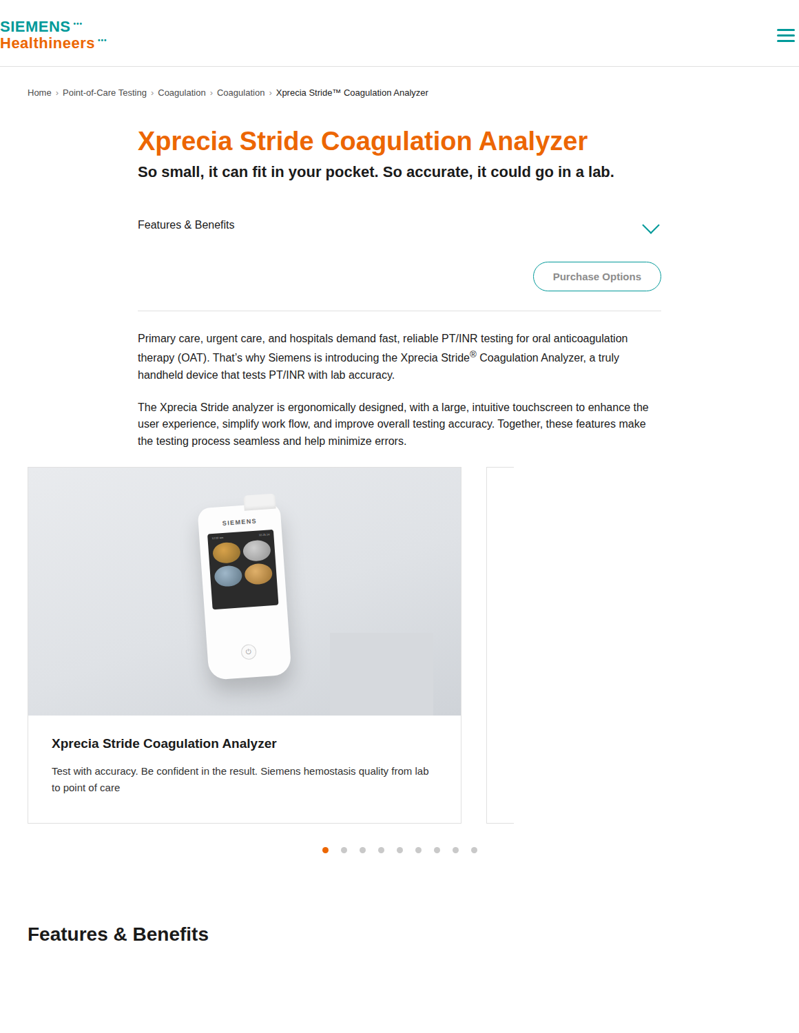SIEMENS••• Healthineers•••
Home
Point-of-Care Testing
Coagulation
Coagulation
Xprecia Stride™ Coagulation Analyzer
Xprecia Stride Coagulation Analyzer
So small, it can fit in your pocket. So accurate, it could go in a lab.
Features & Benefits
Purchase Options
Primary care, urgent care, and hospitals demand fast, reliable PT/INR testing for oral anticoagulation therapy (OAT). That’s why Siemens is introducing the Xprecia Stride® Coagulation Analyzer, a truly handheld device that tests PT/INR with lab accuracy.
The Xprecia Stride analyzer is ergonomically designed, with a large, intuitive touchscreen to enhance the user experience, simplify work flow, and improve overall testing accuracy. Together, these features make the testing process seamless and help minimize errors.
SIEMENS
12:00 am 10.25.14
⏻
Xprecia Stride Coagulation Analyzer
Test with accuracy. Be confident in the result. Siemens hemostasis quality from lab to point of care
Features & Benefits